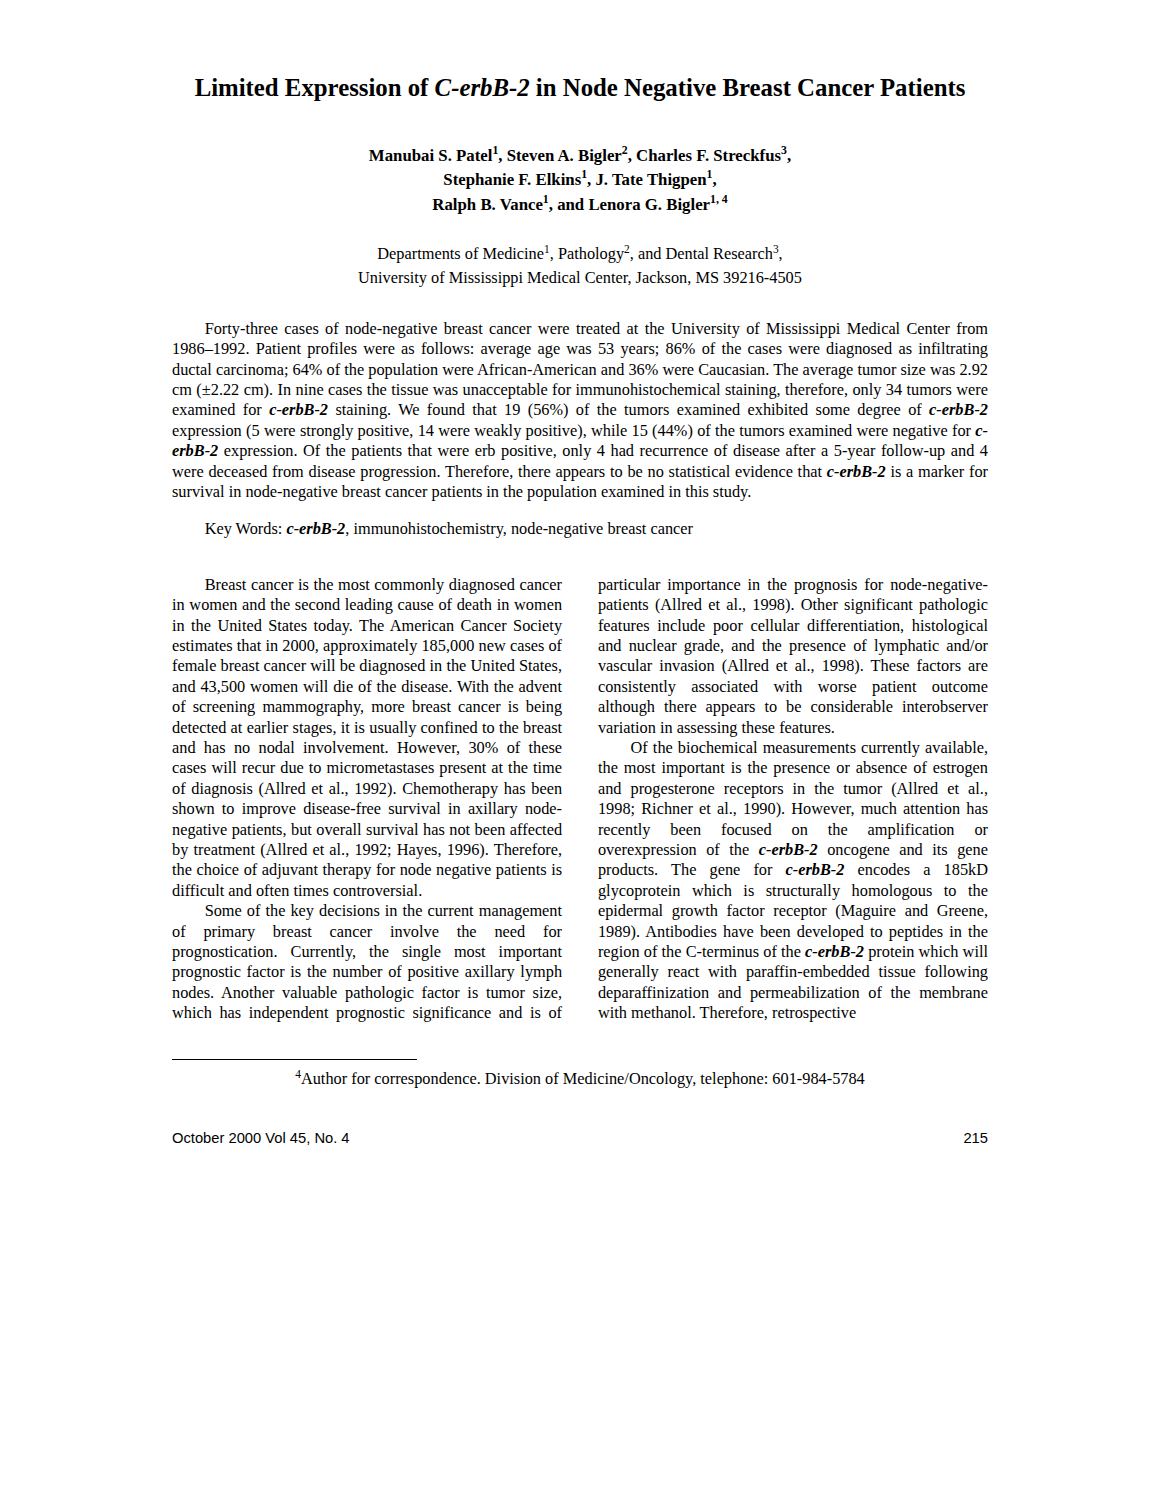Limited Expression of C-erbB-2 in Node Negative Breast Cancer Patients
Manubai S. Patel1, Steven A. Bigler2, Charles F. Streckfus3,
Stephanie F. Elkins1, J. Tate Thigpen1,
Ralph B. Vance1, and Lenora G. Bigler1, 4
Departments of Medicine1, Pathology2, and Dental Research3,
University of Mississippi Medical Center, Jackson, MS 39216-4505
Forty-three cases of node-negative breast cancer were treated at the University of Mississippi Medical Center from 1986–1992. Patient profiles were as follows: average age was 53 years; 86% of the cases were diagnosed as infiltrating ductal carcinoma; 64% of the population were African-American and 36% were Caucasian. The average tumor size was 2.92 cm (±2.22 cm). In nine cases the tissue was unacceptable for immunohistochemical staining, therefore, only 34 tumors were examined for c-erbB-2 staining. We found that 19 (56%) of the tumors examined exhibited some degree of c-erbB-2 expression (5 were strongly positive, 14 were weakly positive), while 15 (44%) of the tumors examined were negative for c-erbB-2 expression. Of the patients that were erb positive, only 4 had recurrence of disease after a 5-year follow-up and 4 were deceased from disease progression. Therefore, there appears to be no statistical evidence that c-erbB-2 is a marker for survival in node-negative breast cancer patients in the population examined in this study.
Key Words: c-erbB-2, immunohistochemistry, node-negative breast cancer
Breast cancer is the most commonly diagnosed cancer in women and the second leading cause of death in women in the United States today. The American Cancer Society estimates that in 2000, approximately 185,000 new cases of female breast cancer will be diagnosed in the United States, and 43,500 women will die of the disease. With the advent of screening mammography, more breast cancer is being detected at earlier stages, it is usually confined to the breast and has no nodal involvement. However, 30% of these cases will recur due to micrometastases present at the time of diagnosis (Allred et al., 1992). Chemotherapy has been shown to improve disease-free survival in axillary node-negative patients, but overall survival has not been affected by treatment (Allred et al., 1992; Hayes, 1996). Therefore, the choice of adjuvant therapy for node negative patients is difficult and often times controversial.
Some of the key decisions in the current management of primary breast cancer involve the need for prognostication. Currently, the single most important prognostic factor is the number of positive axillary lymph nodes. Another valuable pathologic factor is tumor size, which has independent prognostic significance and is of particular importance in the prognosis for node-negative-patients (Allred et al., 1998). Other significant pathologic features include poor cellular differentiation, histological and nuclear grade, and the presence of lymphatic and/or vascular invasion (Allred et al., 1998). These factors are consistently associated with worse patient outcome although there appears to be considerable interobserver variation in assessing these features.
Of the biochemical measurements currently available, the most important is the presence or absence of estrogen and progesterone receptors in the tumor (Allred et al., 1998; Richner et al., 1990). However, much attention has recently been focused on the amplification or overexpression of the c-erbB-2 oncogene and its gene products. The gene for c-erbB-2 encodes a 185kD glycoprotein which is structurally homologous to the epidermal growth factor receptor (Maguire and Greene, 1989). Antibodies have been developed to peptides in the region of the C-terminus of the c-erbB-2 protein which will generally react with paraffin-embedded tissue following deparaffinization and permeabilization of the membrane with methanol. Therefore, retrospective
4Author for correspondence. Division of Medicine/Oncology, telephone: 601-984-5784
October 2000 Vol 45, No. 4 215